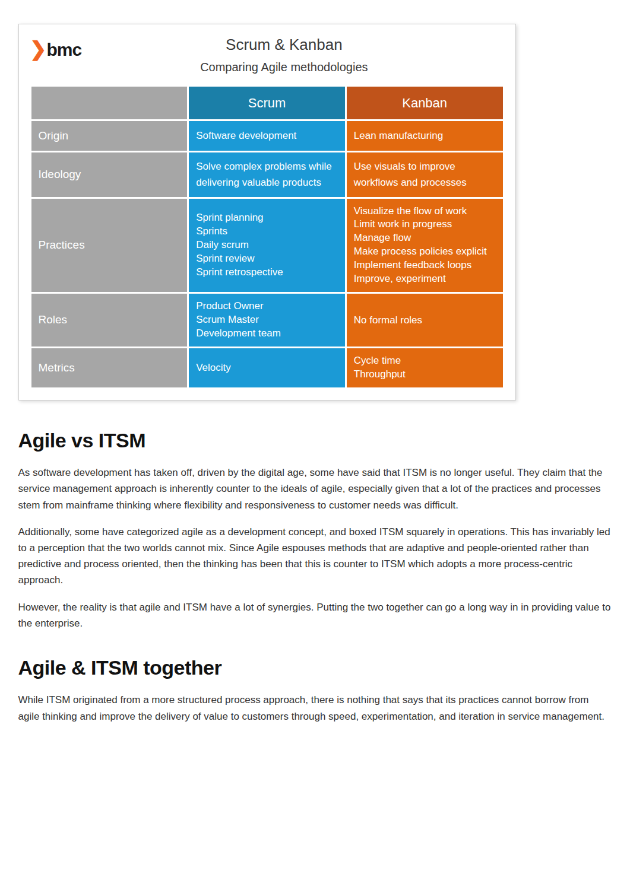❯bmc
Scrum & Kanban
Comparing Agile methodologies
| | Scrum | Kanban |
| --- | --- | --- |
| Origin | Software development | Lean manufacturing |
| Ideology | Solve complex problems while delivering valuable products | Use visuals to improve workflows and processes |
| Practices | Sprint planning Sprints Daily scrum Sprint review Sprint retrospective | Visualize the flow of work Limit work in progress Manage flow Make process policies explicit Implement feedback loops Improve, experiment |
| Roles | Product Owner Scrum Master Development team | No formal roles |
| Metrics | Velocity | Cycle time Throughput |
Agile vs ITSM
As software development has taken off, driven by the digital age, some have said that ITSM is no longer useful. They claim that the service management approach is inherently counter to the ideals of agile, especially given that a lot of the practices and processes stem from mainframe thinking where flexibility and responsiveness to customer needs was difficult.
Additionally, some have categorized agile as a development concept, and boxed ITSM squarely in operations. This has invariably led to a perception that the two worlds cannot mix. Since Agile espouses methods that are adaptive and people-oriented rather than predictive and process oriented, then the thinking has been that this is counter to ITSM which adopts a more process-centric approach.
However, the reality is that agile and ITSM have a lot of synergies. Putting the two together can go a long way in in providing value to the enterprise.
Agile & ITSM together
While ITSM originated from a more structured process approach, there is nothing that says that its practices cannot borrow from agile thinking and improve the delivery of value to customers through speed, experimentation, and iteration in service management.